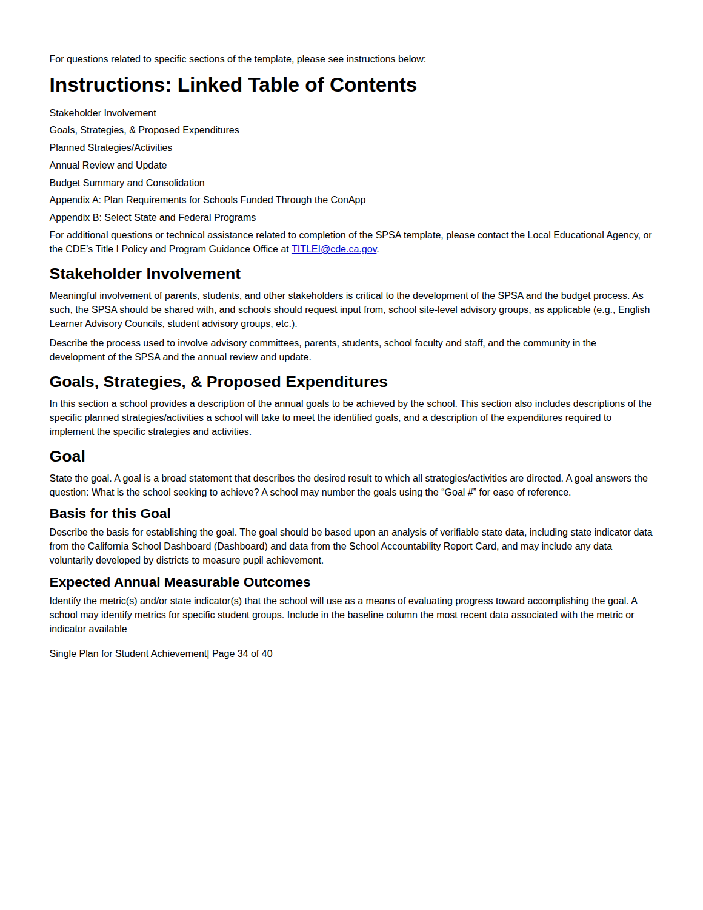For questions related to specific sections of the template, please see instructions below:
Instructions: Linked Table of Contents
Stakeholder Involvement
Goals, Strategies, & Proposed Expenditures
Planned Strategies/Activities
Annual Review and Update
Budget Summary and Consolidation
Appendix A: Plan Requirements for Schools Funded Through the ConApp
Appendix B: Select State and Federal Programs
For additional questions or technical assistance related to completion of the SPSA template, please contact the Local Educational Agency, or the CDE’s Title I Policy and Program Guidance Office at TITLEI@cde.ca.gov.
Stakeholder Involvement
Meaningful involvement of parents, students, and other stakeholders is critical to the development of the SPSA and the budget process. As such, the SPSA should be shared with, and schools should request input from, school site-level advisory groups, as applicable (e.g., English Learner Advisory Councils, student advisory groups, etc.).
Describe the process used to involve advisory committees, parents, students, school faculty and staff, and the community in the development of the SPSA and the annual review and update.
Goals, Strategies, & Proposed Expenditures
In this section a school provides a description of the annual goals to be achieved by the school. This section also includes descriptions of the specific planned strategies/activities a school will take to meet the identified goals, and a description of the expenditures required to implement the specific strategies and activities.
Goal
State the goal. A goal is a broad statement that describes the desired result to which all strategies/activities are directed. A goal answers the question: What is the school seeking to achieve? A school may number the goals using the “Goal #” for ease of reference.
Basis for this Goal
Describe the basis for establishing the goal. The goal should be based upon an analysis of verifiable state data, including state indicator data from the California School Dashboard (Dashboard) and data from the School Accountability Report Card, and may include any data voluntarily developed by districts to measure pupil achievement.
Expected Annual Measurable Outcomes
Identify the metric(s) and/or state indicator(s) that the school will use as a means of evaluating progress toward accomplishing the goal. A school may identify metrics for specific student groups. Include in the baseline column the most recent data associated with the metric or indicator available
Single Plan for Student Achievement| Page 34 of 40